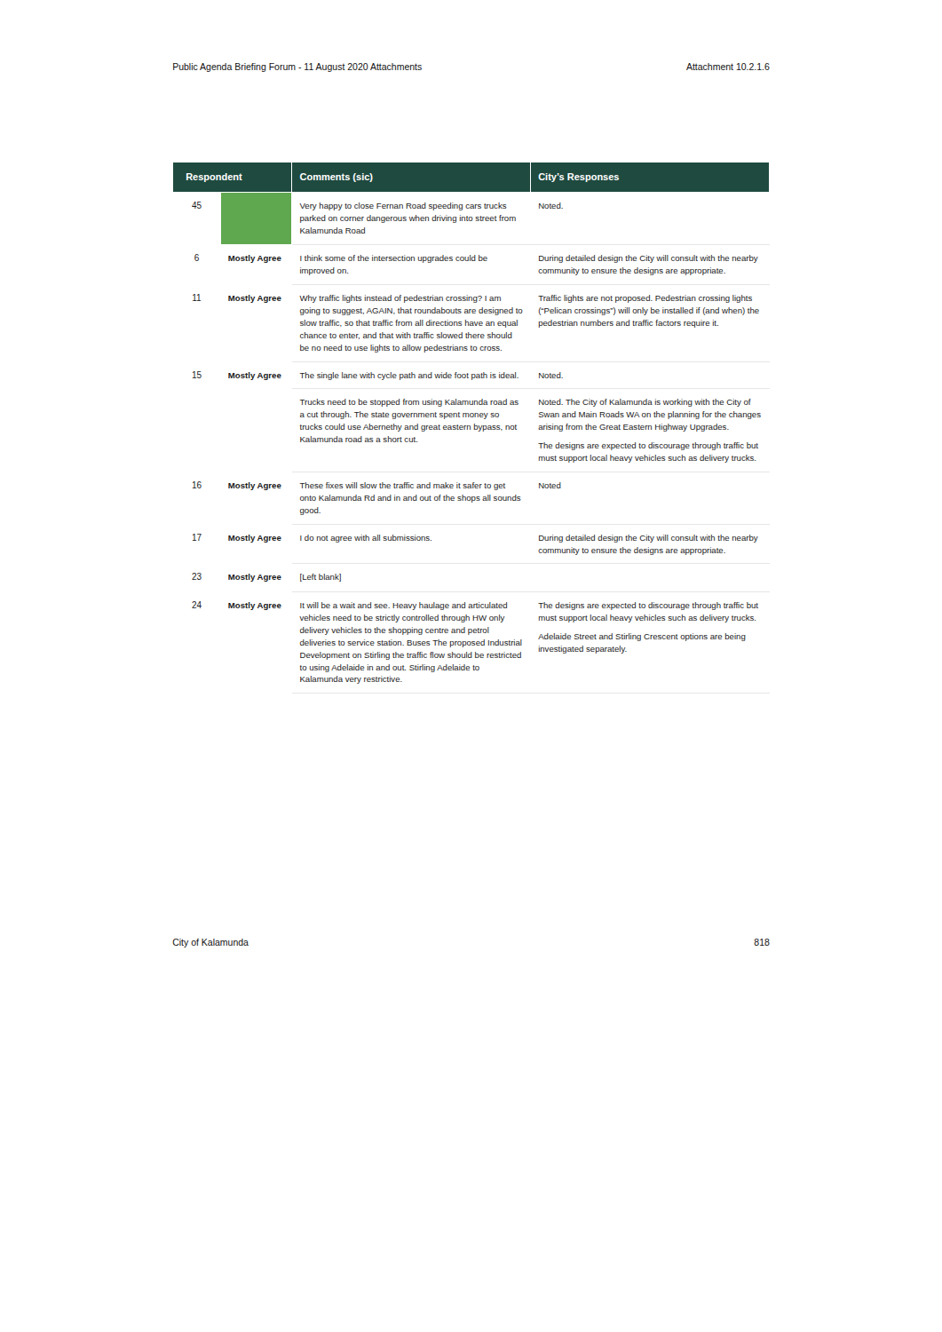Public Agenda Briefing Forum - 11 August 2020 Attachments
Attachment 10.2.1.6
| Respondent | Comments (sic) | City’s Responses |
| --- | --- | --- |
| 45 | | Very happy to close Fernan Road speeding cars trucks parked on corner dangerous when driving into street from Kalamunda Road | Noted. |
| 6 | Mostly Agree | I think some of the intersection upgrades could be improved on. | During detailed design the City will consult with the nearby community to ensure the designs are appropriate. |
| 11 | Mostly Agree | Why traffic lights instead of pedestrian crossing? I am going to suggest, AGAIN, that roundabouts are designed to slow traffic, so that traffic from all directions have an equal chance to enter, and that with traffic slowed there should be no need to use lights to allow pedestrians to cross. | Traffic lights are not proposed. Pedestrian crossing lights (“Pelican crossings”) will only be installed if (and when) the pedestrian numbers and traffic factors require it. |
| 15 | Mostly Agree | The single lane with cycle path and wide foot path is ideal. | Noted. |
| Trucks need to be stopped from using Kalamunda road as a cut through. The state government spent money so trucks could use Abernethy and great eastern bypass, not Kalamunda road as a short cut. | Noted. The City of Kalamunda is working with the City of Swan and Main Roads WA on the planning for the changes arising from the Great Eastern Highway Upgrades. The designs are expected to discourage through traffic but must support local heavy vehicles such as delivery trucks. |
| 16 | Mostly Agree | These fixes will slow the traffic and make it safer to get onto Kalamunda Rd and in and out of the shops all sounds good. | Noted |
| 17 | Mostly Agree | I do not agree with all submissions. | During detailed design the City will consult with the nearby community to ensure the designs are appropriate. |
| 23 | Mostly Agree | [Left blank] | |
| 24 | Mostly Agree | It will be a wait and see. Heavy haulage and articulated vehicles need to be strictly controlled through HW only delivery vehicles to the shopping centre and petrol deliveries to service station. Buses The proposed Industrial Development on Stirling the traffic flow should be restricted to using Adelaide in and out. Stirling Adelaide to Kalamunda very restrictive. | The designs are expected to discourage through traffic but must support local heavy vehicles such as delivery trucks. Adelaide Street and Stirling Crescent options are being investigated separately. |
City of Kalamunda
818